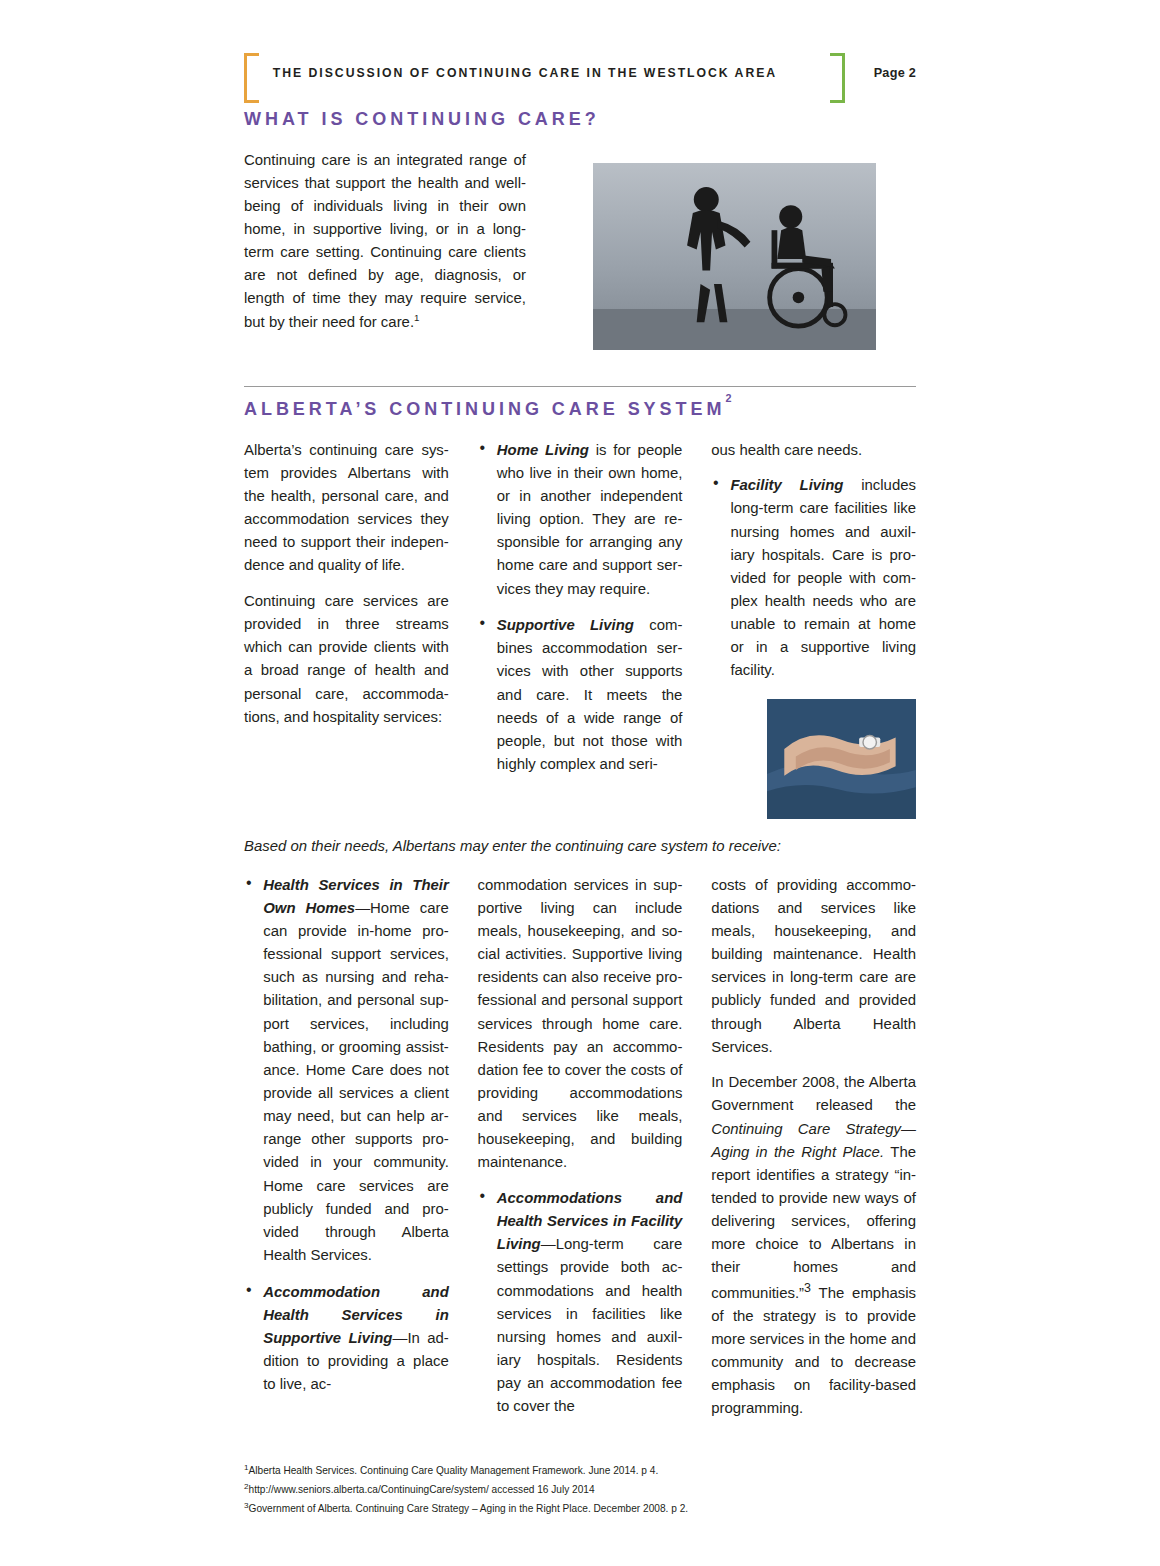The Discussion of Continuing Care in the Westlock Area
Page 2
What is Continuing Care?
Continuing care is an integrated range of services that support the health and well-being of individuals living in their own home, in supportive living, or in a long-term care setting. Continuing care clients are not defined by age, diagnosis, or length of time they may require service, but by their need for care.1
Alberta’s Continuing Care System2
Alberta’s continuing care system provides Albertans with the health, personal care, and accommodation services they need to support their independence and quality of life.
Continuing care services are provided in three streams which can provide clients with a broad range of health and personal care, accommodations, and hospitality services:
Home Living is for people who live in their own home, or in another independent living option. They are responsible for arranging any home care and support services they may require.
Supportive Living combines accommodation services with other supports and care. It meets the needs of a wide range of people, but not those with highly complex and seri-
ous health care needs.
Facility Living includes long-term care facilities like nursing homes and auxiliary hospitals. Care is provided for people with complex health needs who are unable to remain at home or in a supportive living facility.
Based on their needs, Albertans may enter the continuing care system to receive:
Health Services in Their Own Homes—Home care can provide in-home professional support services, such as nursing and rehabilitation, and personal support services, including bathing, or grooming assistance. Home Care does not provide all services a client may need, but can help arrange other supports provided in your community. Home care services are publicly funded and provided through Alberta Health Services.
Accommodation and Health Services in Supportive Living—In addition to providing a place to live, ac-
commodation services in supportive living can include meals, housekeeping, and social activities. Supportive living residents can also receive professional and personal support services through home care. Residents pay an accommodation fee to cover the costs of providing accommodations and services like meals, housekeeping, and building maintenance.
Accommodations and Health Services in Facility Living—Long-term care settings provide both accommodations and health services in facilities like nursing homes and auxiliary hospitals. Residents pay an accommodation fee to cover the
costs of providing accommodations and services like meals, housekeeping, and building maintenance. Health services in long-term care are publicly funded and provided through Alberta Health Services.
In December 2008, the Alberta Government released the Continuing Care Strategy—Aging in the Right Place. The report identifies a strategy “intended to provide new ways of delivering services, offering more choice to Albertans in their homes and communities.”3 The emphasis of the strategy is to provide more services in the home and community and to decrease emphasis on facility-based programming.
1Alberta Health Services. Continuing Care Quality Management Framework. June 2014. p 4.
2http://www.seniors.alberta.ca/ContinuingCare/system/ accessed 16 July 2014
3Government of Alberta. Continuing Care Strategy – Aging in the Right Place. December 2008. p 2.